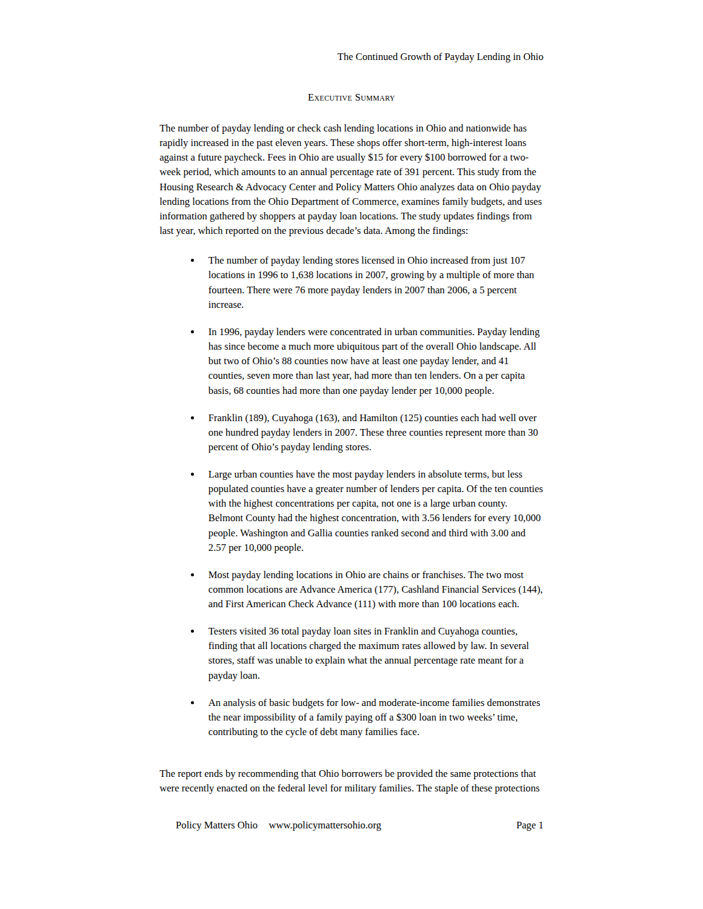The Continued Growth of Payday Lending in Ohio
Executive Summary
The number of payday lending or check cash lending locations in Ohio and nationwide has rapidly increased in the past eleven years. These shops offer short-term, high-interest loans against a future paycheck. Fees in Ohio are usually $15 for every $100 borrowed for a two-week period, which amounts to an annual percentage rate of 391 percent. This study from the Housing Research & Advocacy Center and Policy Matters Ohio analyzes data on Ohio payday lending locations from the Ohio Department of Commerce, examines family budgets, and uses information gathered by shoppers at payday loan locations. The study updates findings from last year, which reported on the previous decade’s data. Among the findings:
The number of payday lending stores licensed in Ohio increased from just 107 locations in 1996 to 1,638 locations in 2007, growing by a multiple of more than fourteen. There were 76 more payday lenders in 2007 than 2006, a 5 percent increase.
In 1996, payday lenders were concentrated in urban communities. Payday lending has since become a much more ubiquitous part of the overall Ohio landscape. All but two of Ohio’s 88 counties now have at least one payday lender, and 41 counties, seven more than last year, had more than ten lenders. On a per capita basis, 68 counties had more than one payday lender per 10,000 people.
Franklin (189), Cuyahoga (163), and Hamilton (125) counties each had well over one hundred payday lenders in 2007. These three counties represent more than 30 percent of Ohio’s payday lending stores.
Large urban counties have the most payday lenders in absolute terms, but less populated counties have a greater number of lenders per capita. Of the ten counties with the highest concentrations per capita, not one is a large urban county. Belmont County had the highest concentration, with 3.56 lenders for every 10,000 people. Washington and Gallia counties ranked second and third with 3.00 and 2.57 per 10,000 people.
Most payday lending locations in Ohio are chains or franchises. The two most common locations are Advance America (177), Cashland Financial Services (144), and First American Check Advance (111) with more than 100 locations each.
Testers visited 36 total payday loan sites in Franklin and Cuyahoga counties, finding that all locations charged the maximum rates allowed by law. In several stores, staff was unable to explain what the annual percentage rate meant for a payday loan.
An analysis of basic budgets for low- and moderate-income families demonstrates the near impossibility of a family paying off a $300 loan in two weeks’ time, contributing to the cycle of debt many families face.
The report ends by recommending that Ohio borrowers be provided the same protections that were recently enacted on the federal level for military families. The staple of these protections
Policy Matters Ohio www.policymattersohio.org
Page 1